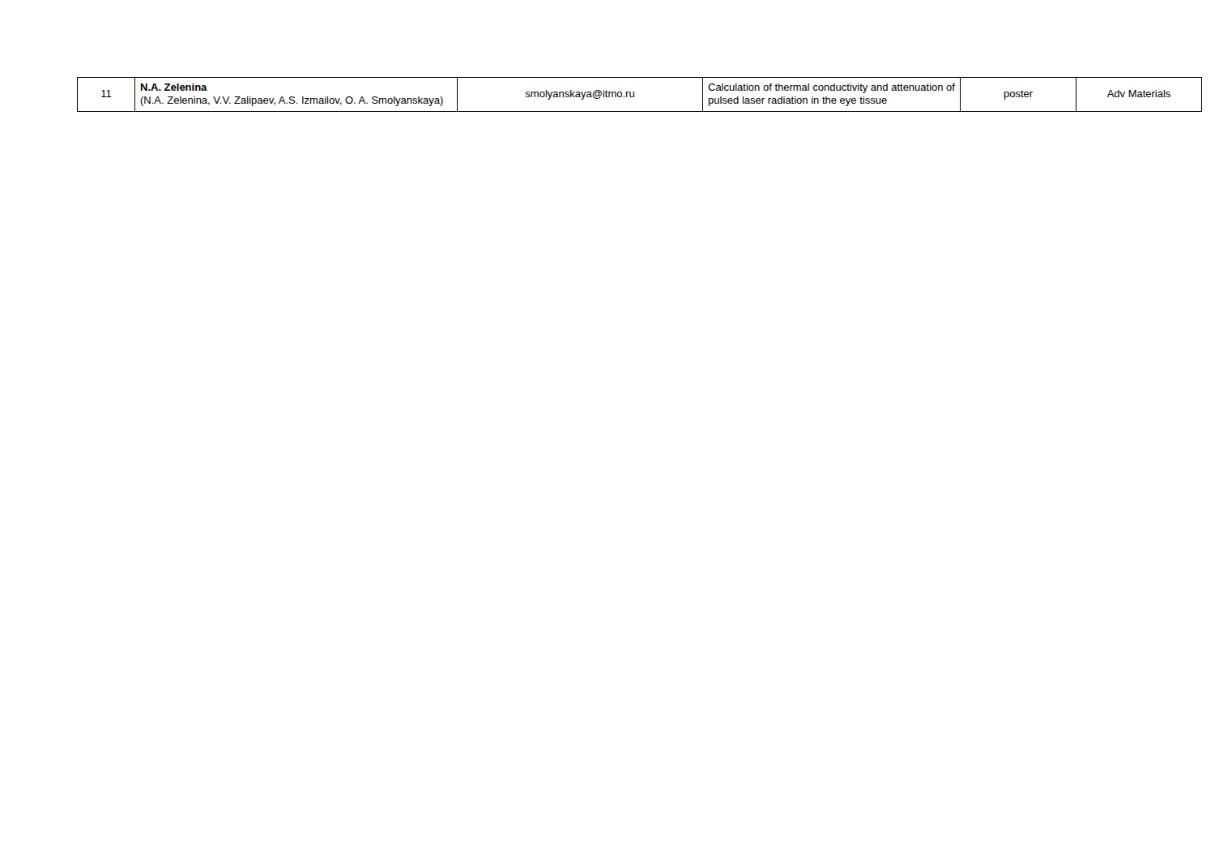| 11 | N.A. Zelenina (N.A. Zelenina, V.V. Zalipaev, A.S. Izmailov, O. A. Smolyanskaya) | smolyanskaya@itmo.ru | Calculation of thermal conductivity and attenuation of pulsed laser radiation in the eye tissue | poster | Adv Materials |